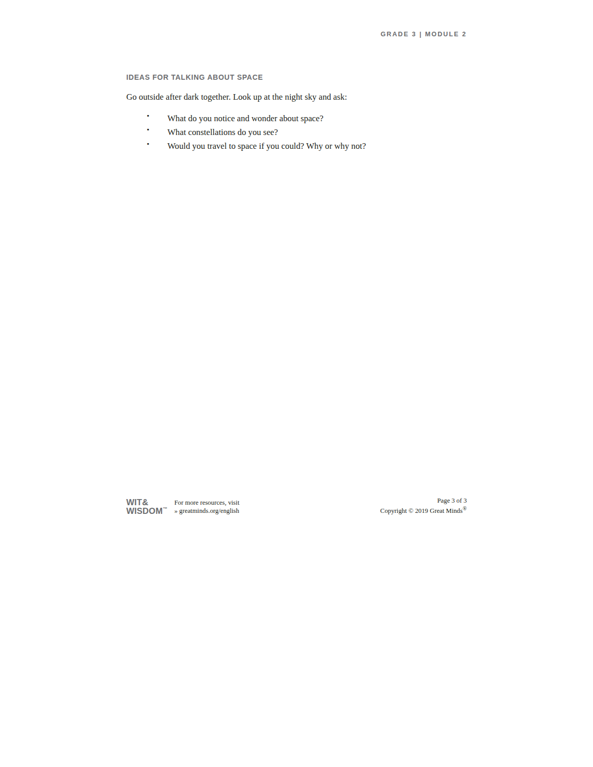GRADE 3 | MODULE 2
Ideas for Talking About Space
Go outside after dark together. Look up at the night sky and ask:
What do you notice and wonder about space?
What constellations do you see?
Would you travel to space if you could? Why or why not?
WIT&
WISDOM™
For more resources, visit
» greatminds.org/english
Page 3 of 3
Copyright © 2019 Great Minds®